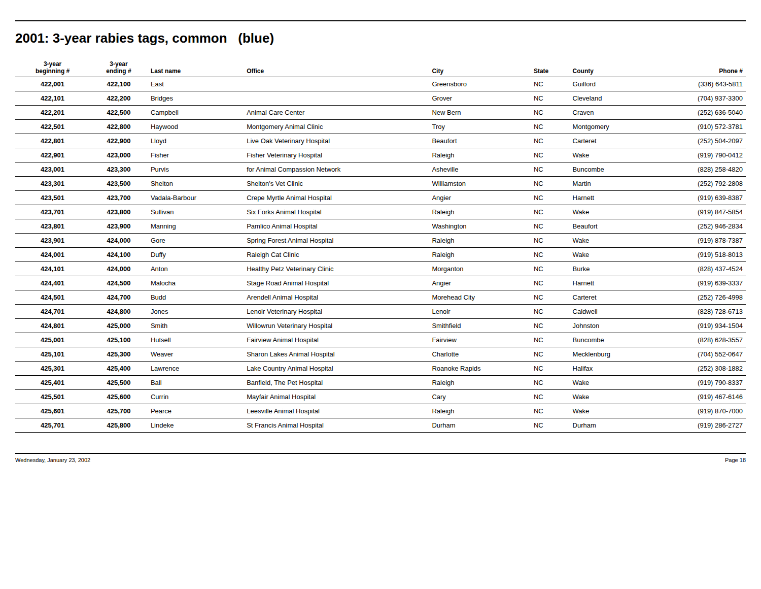2001: 3-year rabies tags, common (blue)
| 3-year beginning # | 3-year ending # | Last name | Office | City | State | County | Phone # |
| --- | --- | --- | --- | --- | --- | --- | --- |
| 422,001 | 422,100 | East | | Greensboro | NC | Guilford | (336) 643-5811 |
| 422,101 | 422,200 | Bridges | | Grover | NC | Cleveland | (704) 937-3300 |
| 422,201 | 422,500 | Campbell | Animal Care Center | New Bern | NC | Craven | (252) 636-5040 |
| 422,501 | 422,800 | Haywood | Montgomery Animal Clinic | Troy | NC | Montgomery | (910) 572-3781 |
| 422,801 | 422,900 | Lloyd | Live Oak Veterinary Hospital | Beaufort | NC | Carteret | (252) 504-2097 |
| 422,901 | 423,000 | Fisher | Fisher Veterinary Hospital | Raleigh | NC | Wake | (919) 790-0412 |
| 423,001 | 423,300 | Purvis | for Animal Compassion Network | Asheville | NC | Buncombe | (828) 258-4820 |
| 423,301 | 423,500 | Shelton | Shelton's Vet Clinic | Williamston | NC | Martin | (252) 792-2808 |
| 423,501 | 423,700 | Vadala-Barbour | Crepe Myrtle Animal Hospital | Angier | NC | Harnett | (919) 639-8387 |
| 423,701 | 423,800 | Sullivan | Six Forks Animal Hospital | Raleigh | NC | Wake | (919) 847-5854 |
| 423,801 | 423,900 | Manning | Pamlico Animal Hospital | Washington | NC | Beaufort | (252) 946-2834 |
| 423,901 | 424,000 | Gore | Spring Forest Animal Hospital | Raleigh | NC | Wake | (919) 878-7387 |
| 424,001 | 424,100 | Duffy | Raleigh Cat Clinic | Raleigh | NC | Wake | (919) 518-8013 |
| 424,101 | 424,000 | Anton | Healthy Petz Veterinary Clinic | Morganton | NC | Burke | (828) 437-4524 |
| 424,401 | 424,500 | Malocha | Stage Road Animal Hospital | Angier | NC | Harnett | (919) 639-3337 |
| 424,501 | 424,700 | Budd | Arendell Animal Hospital | Morehead City | NC | Carteret | (252) 726-4998 |
| 424,701 | 424,800 | Jones | Lenoir Veterinary Hospital | Lenoir | NC | Caldwell | (828) 728-6713 |
| 424,801 | 425,000 | Smith | Willowrun Veterinary Hospital | Smithfield | NC | Johnston | (919) 934-1504 |
| 425,001 | 425,100 | Hutsell | Fairview Animal Hospital | Fairview | NC | Buncombe | (828) 628-3557 |
| 425,101 | 425,300 | Weaver | Sharon Lakes Animal Hospital | Charlotte | NC | Mecklenburg | (704) 552-0647 |
| 425,301 | 425,400 | Lawrence | Lake Country Animal Hospital | Roanoke Rapids | NC | Halifax | (252) 308-1882 |
| 425,401 | 425,500 | Ball | Banfield, The Pet Hospital | Raleigh | NC | Wake | (919) 790-8337 |
| 425,501 | 425,600 | Currin | Mayfair Animal Hospital | Cary | NC | Wake | (919) 467-6146 |
| 425,601 | 425,700 | Pearce | Leesville Animal Hospital | Raleigh | NC | Wake | (919) 870-7000 |
| 425,701 | 425,800 | Lindeke | St Francis Animal Hospital | Durham | NC | Durham | (919) 286-2727 |
Wednesday, January 23, 2002 Page 18